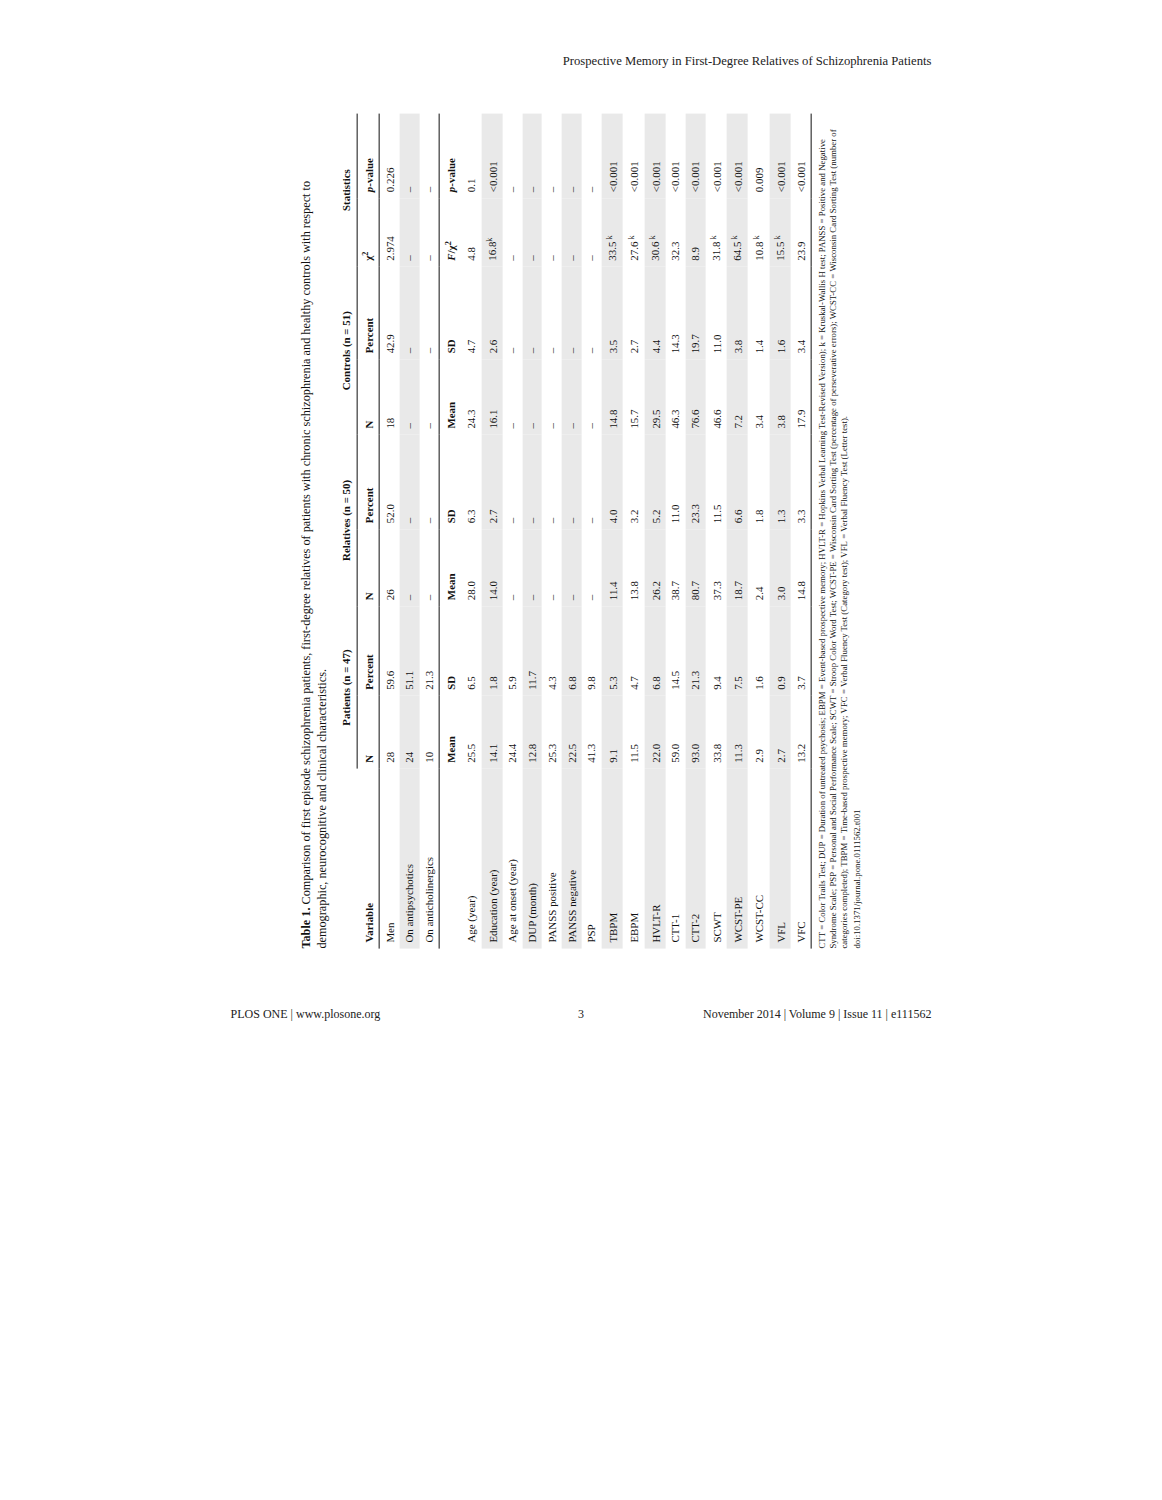Prospective Memory in First-Degree Relatives of Schizophrenia Patients
Table 1. Comparison of first episode schizophrenia patients, first-degree relatives of patients with chronic schizophrenia and healthy controls with respect to demographic, neurocognitive and clinical characteristics.
| | Patients (n = 47) | Relatives (n = 50) | Controls (n = 51) | Statistics |
| --- | --- | --- | --- | --- |
| Variable | N | Percent | N | Percent | N | Percent | χ 2 | p -value |
| Men | 28 | 59.6 | 26 | 52.0 | 18 | 42.9 | 2.974 | 0.226 |
| On antipsychotics | 24 | 51.1 | – | – | – | – | – | – |
| On anticholinergics | 10 | 21.3 | – | – | – | – | – | – |
| | Mean | SD | Mean | SD | Mean | SD | F /χ 2 | p -value |
| Age (year) | 25.5 | 6.5 | 28.0 | 6.3 | 24.3 | 4.7 | 4.8 | 0.1 |
| Education (year) | 14.1 | 1.8 | 14.0 | 2.7 | 16.1 | 2.6 | 16.8 k | <0.001 |
| Age at onset (year) | 24.4 | 5.9 | – | – | – | – | – | – |
| DUP (month) | 12.8 | 11.7 | – | – | – | – | – | – |
| PANSS positive | 25.3 | 4.3 | – | – | – | – | – | – |
| PANSS negative | 22.5 | 6.8 | – | – | – | – | – | – |
| PSP | 41.3 | 9.8 | – | – | – | – | – | – |
| TBPM | 9.1 | 5.3 | 11.4 | 4.0 | 14.8 | 3.5 | 33.5 k | <0.001 |
| EBPM | 11.5 | 4.7 | 13.8 | 3.2 | 15.7 | 2.7 | 27.6 k | <0.001 |
| HVLT-R | 22.0 | 6.8 | 26.2 | 5.2 | 29.5 | 4.4 | 30.6 k | <0.001 |
| CTT-1 | 59.0 | 14.5 | 38.7 | 11.0 | 46.3 | 14.3 | 32.3 | <0.001 |
| CTT-2 | 93.0 | 21.3 | 80.7 | 23.3 | 76.6 | 19.7 | 8.9 | <0.001 |
| SCWT | 33.8 | 9.4 | 37.3 | 11.5 | 46.6 | 11.0 | 31.8 k | <0.001 |
| WCST-PE | 11.3 | 7.5 | 18.7 | 6.6 | 7.2 | 3.8 | 64.5 k | <0.001 |
| WCST-CC | 2.9 | 1.6 | 2.4 | 1.8 | 3.4 | 1.4 | 10.8 k | 0.009 |
| VFL | 2.7 | 0.9 | 3.0 | 1.3 | 3.8 | 1.6 | 15.5 k | <0.001 |
| VFC | 13.2 | 3.7 | 14.8 | 3.3 | 17.9 | 3.4 | 23.9 | <0.001 |
CTT = Color Trails Test; DUP = Duration of untreated psychosis; EBPM = Event-based prospective memory; HVLT-R = Hopkins Verbal Learning Test-Revised Version); k = Kruskal-Wallis H test; PANSS = Positive and Negative Syndrome Scale; PSP = Personal and Social Performance Scale; SCWT = Stroop Color Word Test; WCST-PE = Wisconsin Card Sorting Test (percentage of perseverative errors); WCST-CC = Wisconsin Card Sorting Test (number of categories completed); TBPM = Time-based prospective memory; VFC = Verbal Fluency Test (Category test); VFL = Verbal Fluency Test (Letter test).
doi:10.1371/journal.pone.0111562.t001
PLOS ONE | www.plosone.org
3
November 2014 | Volume 9 | Issue 11 | e111562